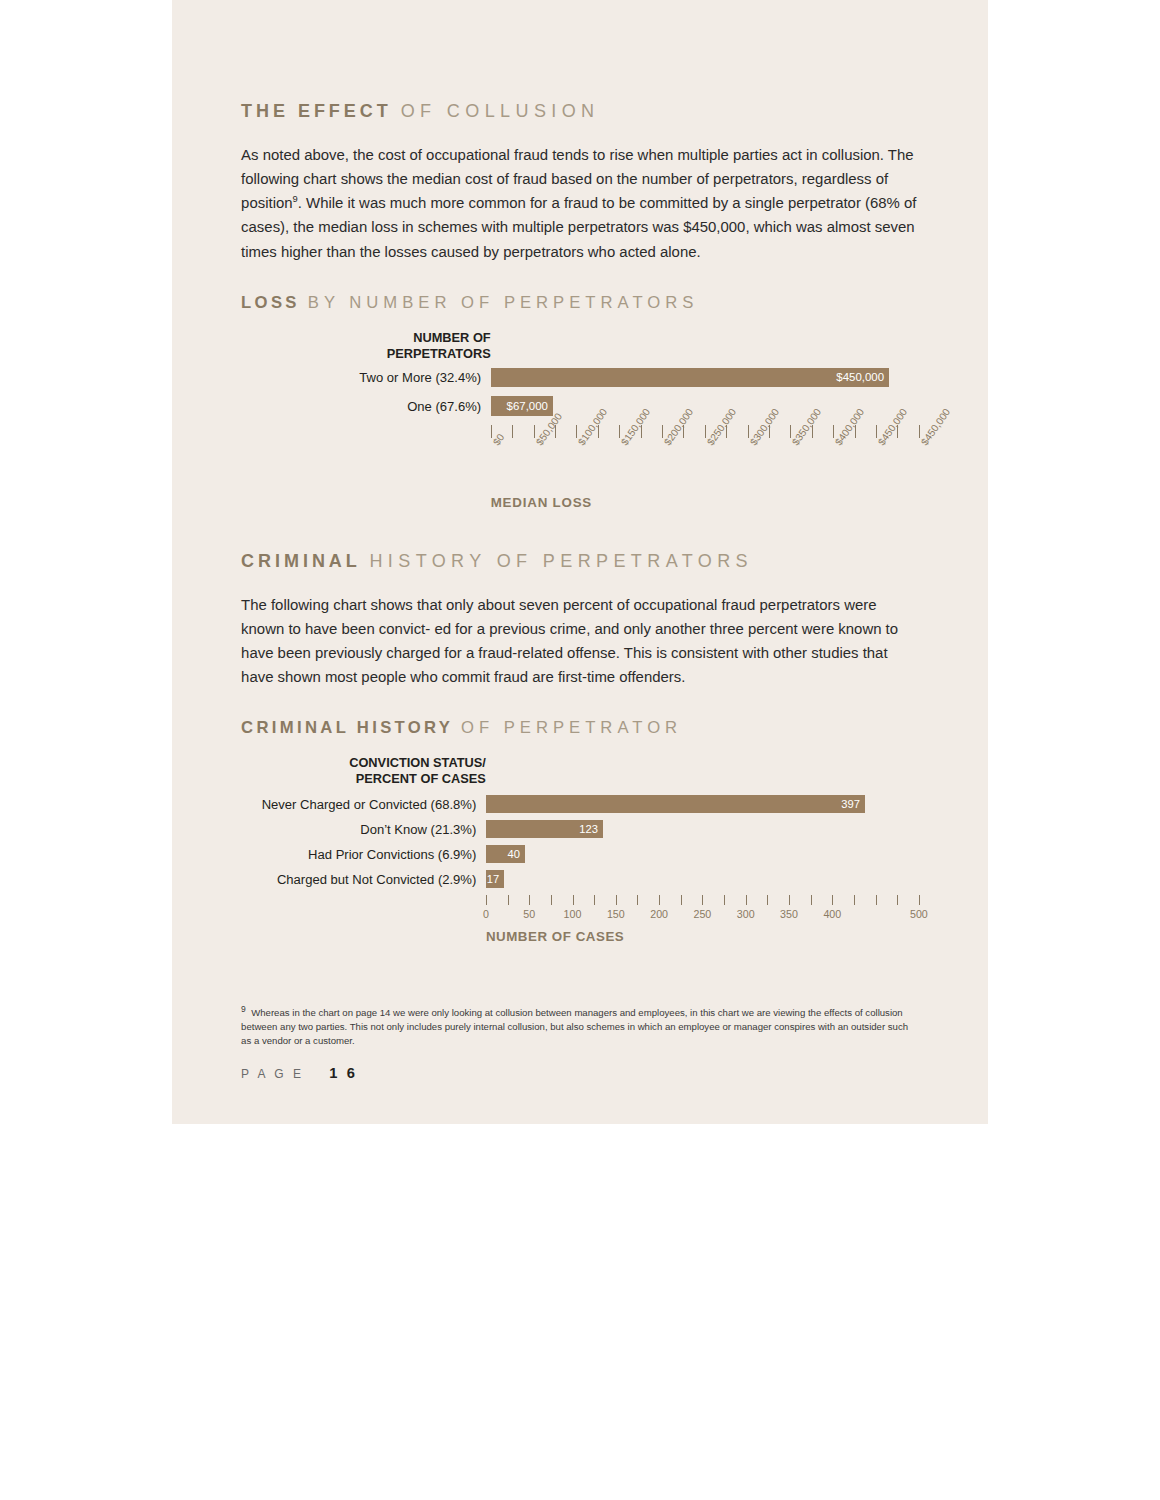The Effect of Collusion
As noted above, the cost of occupational fraud tends to rise when multiple parties act in collusion. The following chart shows the median cost of fraud based on the number of perpetrators, regardless of position9. While it was much more common for a fraud to be committed by a single perpetrator (68% of cases), the median loss in schemes with multiple perpetrators was $450,000, which was almost seven times higher than the losses caused by perpetrators who acted alone.
Loss by Number of Perpetrators
NUMBER OF
PERPETRATORS
Two or More (32.4%)
$450,000
One (67.6%)
$67,000
$0 $50,000 $100,000 $150,000 $200,000 $250,000 $300,000 $350,000 $400,000 $450,000 $450,000
MEDIAN LOSS
Criminal History of Perpetrators
The following chart shows that only about seven percent of occupational fraud perpetrators were known to have been convict- ed for a previous crime, and only another three percent were known to have been previously charged for a fraud-related offense. This is consistent with other studies that have shown most people who commit fraud are first-time offenders.
Criminal History of Perpetrator
CONVICTION STATUS/
PERCENT OF CASES
Never Charged or Convicted (68.8%)
397
Don’t Know (21.3%)
123
Had Prior Convictions (6.9%)
40
Charged but Not Convicted (2.9%)
17
0 50 100 150 200 250 300 350 400 500
NUMBER OF CASES
9 Whereas in the chart on page 14 we were only looking at collusion between managers and employees, in this chart we are viewing the effects of collusion between any two parties. This not only includes purely internal collusion, but also schemes in which an employee or manager conspires with an outsider such as a vendor or a customer.
P A G E 1 6